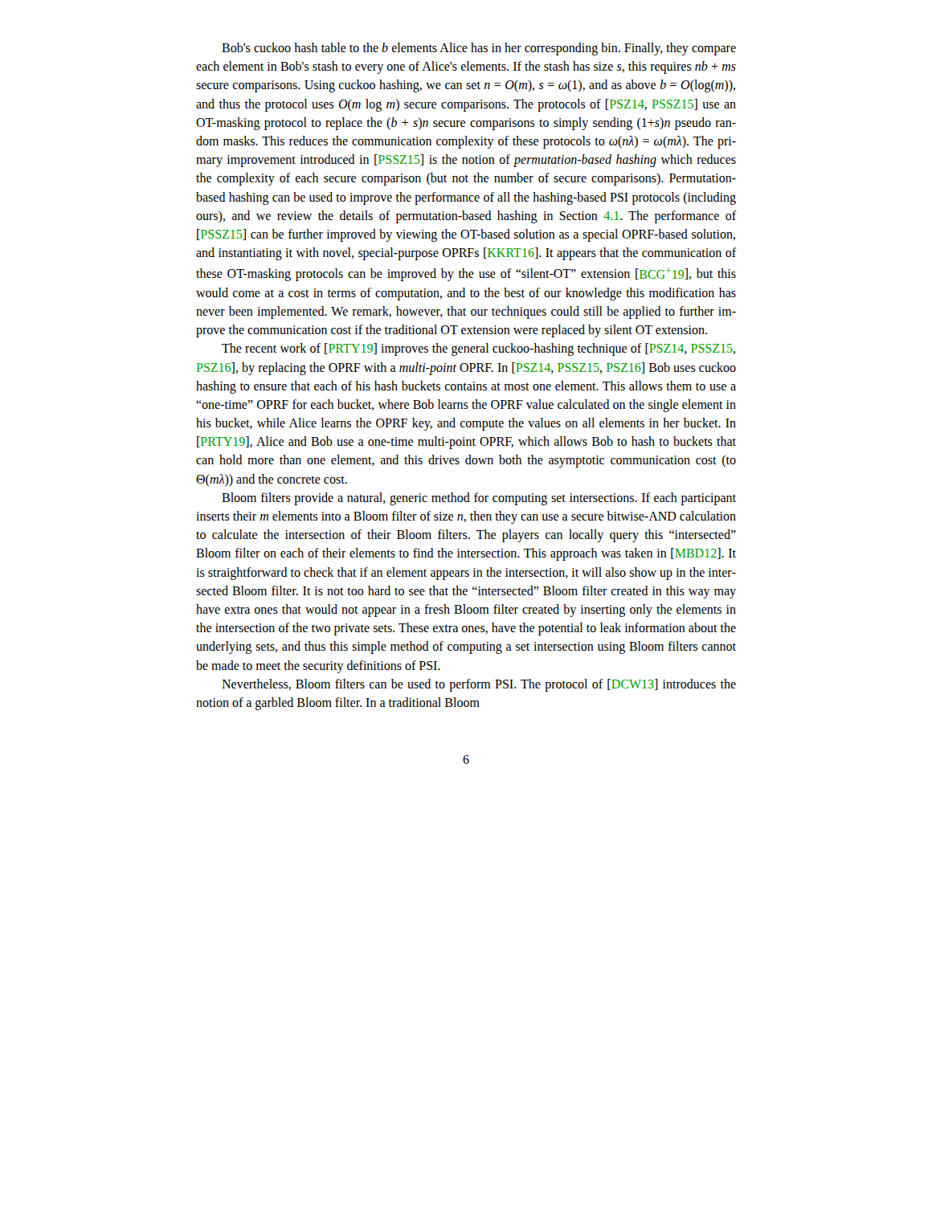Bob's cuckoo hash table to the b elements Alice has in her corresponding bin. Finally, they compare each element in Bob's stash to every one of Alice's elements. If the stash has size s, this requires nb + ms secure comparisons. Using cuckoo hashing, we can set n = O(m), s = ω(1), and as above b = O(log(m)), and thus the protocol uses O(m log m) secure comparisons. The protocols of [PSZ14, PSSZ15] use an OT-masking protocol to replace the (b + s)n secure comparisons to simply sending (1+s)n pseudo random masks. This reduces the communication complexity of these protocols to ω(nλ) = ω(mλ). The primary improvement introduced in [PSSZ15] is the notion of permutation-based hashing which reduces the complexity of each secure comparison (but not the number of secure comparisons). Permutation-based hashing can be used to improve the performance of all the hashing-based PSI protocols (including ours), and we review the details of permutation-based hashing in Section 4.1. The performance of [PSSZ15] can be further improved by viewing the OT-based solution as a special OPRF-based solution, and instantiating it with novel, special-purpose OPRFs [KKRT16]. It appears that the communication of these OT-masking protocols can be improved by the use of “silent-OT” extension [BCG+19], but this would come at a cost in terms of computation, and to the best of our knowledge this modification has never been implemented. We remark, however, that our techniques could still be applied to further improve the communication cost if the traditional OT extension were replaced by silent OT extension.
The recent work of [PRTY19] improves the general cuckoo-hashing technique of [PSZ14, PSSZ15, PSZ16], by replacing the OPRF with a multi-point OPRF. In [PSZ14, PSSZ15, PSZ16] Bob uses cuckoo hashing to ensure that each of his hash buckets contains at most one element. This allows them to use a “one-time” OPRF for each bucket, where Bob learns the OPRF value calculated on the single element in his bucket, while Alice learns the OPRF key, and compute the values on all elements in her bucket. In [PRTY19], Alice and Bob use a one-time multi-point OPRF, which allows Bob to hash to buckets that can hold more than one element, and this drives down both the asymptotic communication cost (to Θ(mλ)) and the concrete cost.
Bloom filters provide a natural, generic method for computing set intersections. If each participant inserts their m elements into a Bloom filter of size n, then they can use a secure bitwise-AND calculation to calculate the intersection of their Bloom filters. The players can locally query this “intersected” Bloom filter on each of their elements to find the intersection. This approach was taken in [MBD12]. It is straightforward to check that if an element appears in the intersection, it will also show up in the intersected Bloom filter. It is not too hard to see that the “intersected” Bloom filter created in this way may have extra ones that would not appear in a fresh Bloom filter created by inserting only the elements in the intersection of the two private sets. These extra ones, have the potential to leak information about the underlying sets, and thus this simple method of computing a set intersection using Bloom filters cannot be made to meet the security definitions of PSI.
Nevertheless, Bloom filters can be used to perform PSI. The protocol of [DCW13] introduces the notion of a garbled Bloom filter. In a traditional Bloom
6